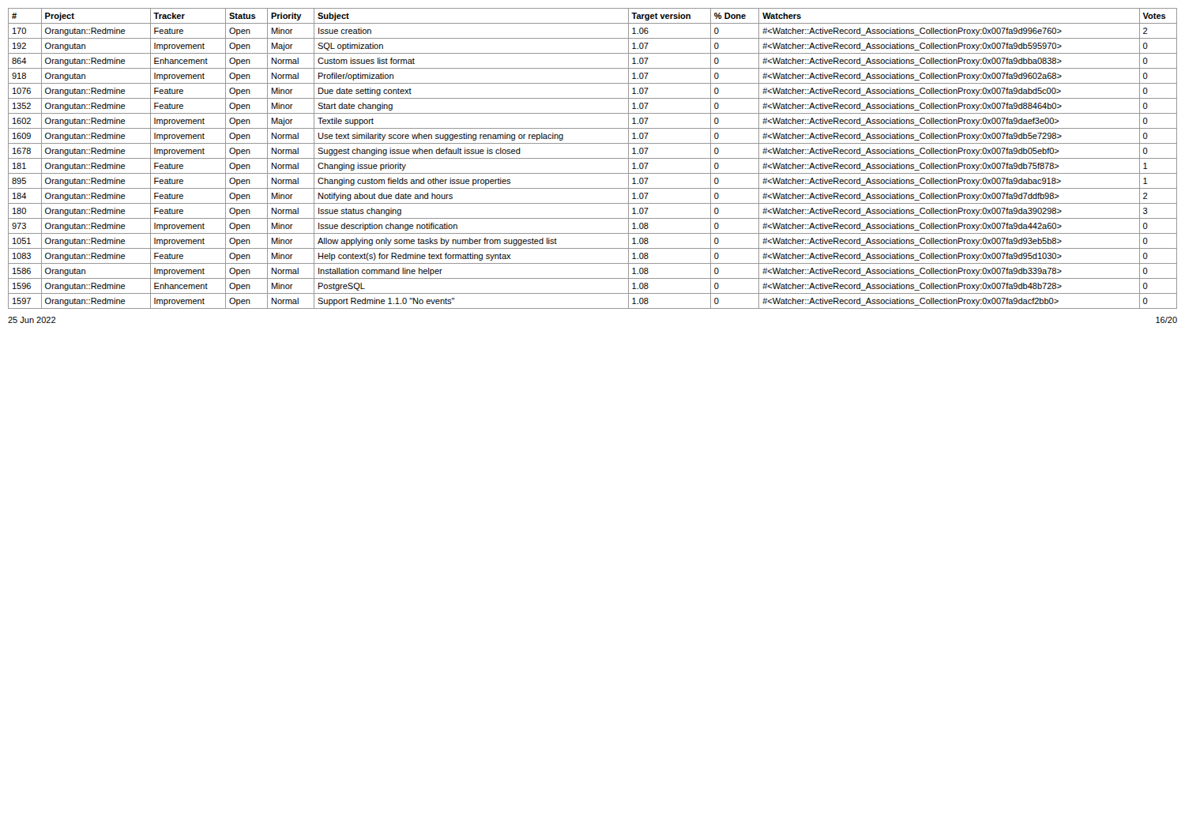| # | Project | Tracker | Status | Priority | Subject | Target version | % Done | Watchers | Votes |
| --- | --- | --- | --- | --- | --- | --- | --- | --- | --- |
| 170 | Orangutan::Redmine | Feature | Open | Minor | Issue creation | 1.06 | 0 | #<Watcher::ActiveRecord_Associations_CollectionProxy:0x007fa9d996e760> | 2 |
| 192 | Orangutan | Improvement | Open | Major | SQL optimization | 1.07 | 0 | #<Watcher::ActiveRecord_Associations_CollectionProxy:0x007fa9db595970> | 0 |
| 864 | Orangutan::Redmine | Enhancement | Open | Normal | Custom issues list format | 1.07 | 0 | #<Watcher::ActiveRecord_Associations_CollectionProxy:0x007fa9dbba0838> | 0 |
| 918 | Orangutan | Improvement | Open | Normal | Profiler/optimization | 1.07 | 0 | #<Watcher::ActiveRecord_Associations_CollectionProxy:0x007fa9d9602a68> | 0 |
| 1076 | Orangutan::Redmine | Feature | Open | Minor | Due date setting context | 1.07 | 0 | #<Watcher::ActiveRecord_Associations_CollectionProxy:0x007fa9dabd5c00> | 0 |
| 1352 | Orangutan::Redmine | Feature | Open | Minor | Start date changing | 1.07 | 0 | #<Watcher::ActiveRecord_Associations_CollectionProxy:0x007fa9d88464b0> | 0 |
| 1602 | Orangutan::Redmine | Improvement | Open | Major | Textile support | 1.07 | 0 | #<Watcher::ActiveRecord_Associations_CollectionProxy:0x007fa9daef3e00> | 0 |
| 1609 | Orangutan::Redmine | Improvement | Open | Normal | Use text similarity score when suggesting renaming or replacing | 1.07 | 0 | #<Watcher::ActiveRecord_Associations_CollectionProxy:0x007fa9db5e7298> | 0 |
| 1678 | Orangutan::Redmine | Improvement | Open | Normal | Suggest changing issue when default issue is closed | 1.07 | 0 | #<Watcher::ActiveRecord_Associations_CollectionProxy:0x007fa9db05ebf0> | 0 |
| 181 | Orangutan::Redmine | Feature | Open | Normal | Changing issue priority | 1.07 | 0 | #<Watcher::ActiveRecord_Associations_CollectionProxy:0x007fa9db75f878> | 1 |
| 895 | Orangutan::Redmine | Feature | Open | Normal | Changing custom fields and other issue properties | 1.07 | 0 | #<Watcher::ActiveRecord_Associations_CollectionProxy:0x007fa9dabac918> | 1 |
| 184 | Orangutan::Redmine | Feature | Open | Minor | Notifying about due date and hours | 1.07 | 0 | #<Watcher::ActiveRecord_Associations_CollectionProxy:0x007fa9d7ddfb98> | 2 |
| 180 | Orangutan::Redmine | Feature | Open | Normal | Issue status changing | 1.07 | 0 | #<Watcher::ActiveRecord_Associations_CollectionProxy:0x007fa9da390298> | 3 |
| 973 | Orangutan::Redmine | Improvement | Open | Minor | Issue description change notification | 1.08 | 0 | #<Watcher::ActiveRecord_Associations_CollectionProxy:0x007fa9da442a60> | 0 |
| 1051 | Orangutan::Redmine | Improvement | Open | Minor | Allow applying only some tasks by number from suggested list | 1.08 | 0 | #<Watcher::ActiveRecord_Associations_CollectionProxy:0x007fa9d93eb5b8> | 0 |
| 1083 | Orangutan::Redmine | Feature | Open | Minor | Help context(s) for Redmine text formatting syntax | 1.08 | 0 | #<Watcher::ActiveRecord_Associations_CollectionProxy:0x007fa9d95d1030> | 0 |
| 1586 | Orangutan | Improvement | Open | Normal | Installation command line helper | 1.08 | 0 | #<Watcher::ActiveRecord_Associations_CollectionProxy:0x007fa9db339a78> | 0 |
| 1596 | Orangutan::Redmine | Enhancement | Open | Minor | PostgreSQL | 1.08 | 0 | #<Watcher::ActiveRecord_Associations_CollectionProxy:0x007fa9db48b728> | 0 |
| 1597 | Orangutan::Redmine | Improvement | Open | Normal | Support Redmine 1.1.0 "No events" | 1.08 | 0 | #<Watcher::ActiveRecord_Associations_CollectionProxy:0x007fa9dacf2bb0> | 0 |
25 Jun 2022 16/20